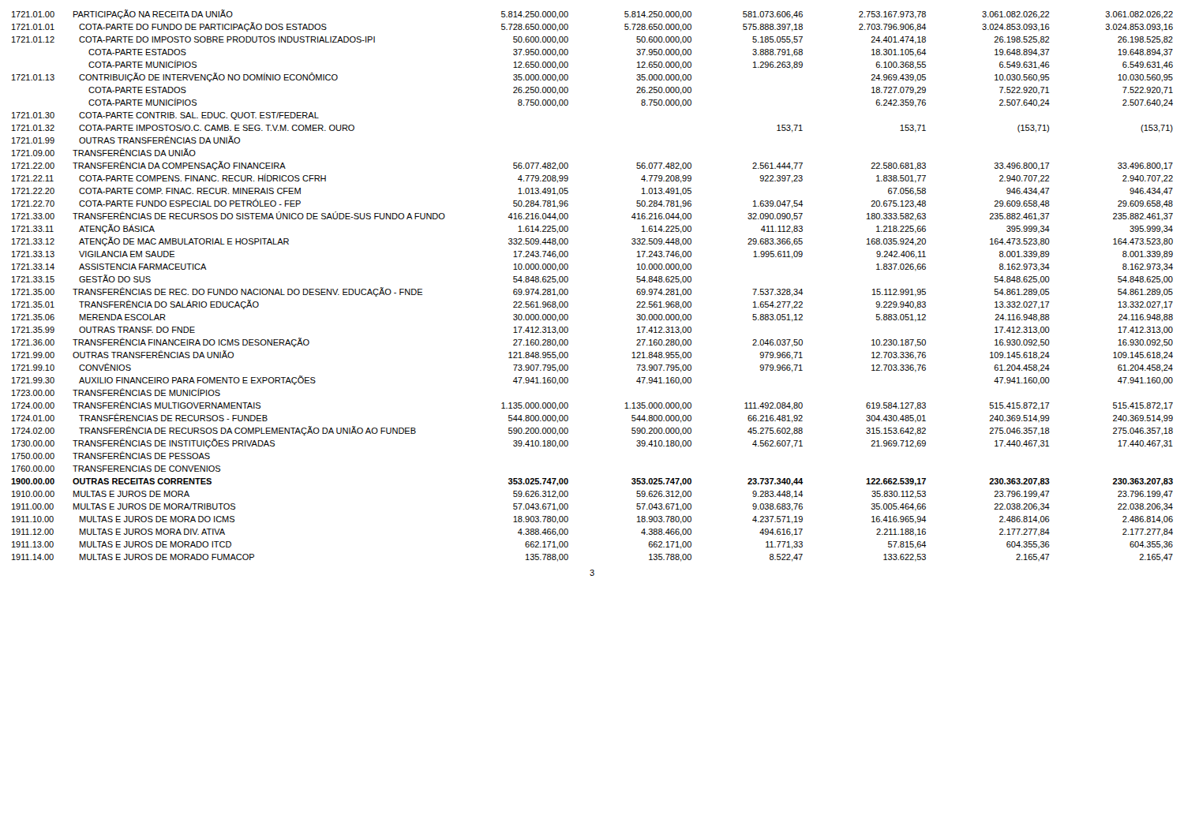| 1721.01.00 | PARTICIPAÇÃO NA RECEITA DA UNIÃO | 5.814.250.000,00 | 5.814.250.000,00 | 581.073.606,46 | 2.753.167.973,78 | 3.061.082.026,22 | 3.061.082.026,22 |
| 1721.01.01 | COTA-PARTE DO FUNDO DE PARTICIPAÇÃO DOS ESTADOS | 5.728.650.000,00 | 5.728.650.000,00 | 575.888.397,18 | 2.703.796.906,84 | 3.024.853.093,16 | 3.024.853.093,16 |
| 1721.01.12 | COTA-PARTE DO IMPOSTO SOBRE PRODUTOS INDUSTRIALIZADOS-IPI | 50.600.000,00 | 50.600.000,00 | 5.185.055,57 | 24.401.474,18 | 26.198.525,82 | 26.198.525,82 |
| | COTA-PARTE ESTADOS | 37.950.000,00 | 37.950.000,00 | 3.888.791,68 | 18.301.105,64 | 19.648.894,37 | 19.648.894,37 |
| | COTA-PARTE MUNICÍPIOS | 12.650.000,00 | 12.650.000,00 | 1.296.263,89 | 6.100.368,55 | 6.549.631,46 | 6.549.631,46 |
| 1721.01.13 | CONTRIBUIÇÃO DE INTERVENÇÃO NO DOMÍNIO ECONÔMICO | 35.000.000,00 | 35.000.000,00 | | 24.969.439,05 | 10.030.560,95 | 10.030.560,95 |
| | COTA-PARTE ESTADOS | 26.250.000,00 | 26.250.000,00 | | 18.727.079,29 | 7.522.920,71 | 7.522.920,71 |
| | COTA-PARTE MUNICÍPIOS | 8.750.000,00 | 8.750.000,00 | | 6.242.359,76 | 2.507.640,24 | 2.507.640,24 |
| 1721.01.30 | COTA-PARTE CONTRIB. SAL. EDUC. QUOT. EST/FEDERAL | | | | | | |
| 1721.01.32 | COTA-PARTE IMPOSTOS/O.C. CAMB. E SEG. T.V.M. COMER. OURO | | | 153,71 | 153,71 | (153,71) | (153,71) |
| 1721.01.99 | OUTRAS TRANSFERÊNCIAS DA UNIÃO | | | | | | |
| 1721.09.00 | TRANSFERÊNCIAS DA UNIÃO | | | | | | |
| 1721.22.00 | TRANSFERÊNCIA DA COMPENSAÇÃO FINANCEIRA | 56.077.482,00 | 56.077.482,00 | 2.561.444,77 | 22.580.681,83 | 33.496.800,17 | 33.496.800,17 |
| 1721.22.11 | COTA-PARTE COMPENS. FINANC. RECUR. HÍDRICOS CFRH | 4.779.208,99 | 4.779.208,99 | 922.397,23 | 1.838.501,77 | 2.940.707,22 | 2.940.707,22 |
| 1721.22.20 | COTA-PARTE COMP. FINAC. RECUR. MINERAIS CFEM | 1.013.491,05 | 1.013.491,05 | | 67.056,58 | 946.434,47 | 946.434,47 |
| 1721.22.70 | COTA-PARTE FUNDO ESPECIAL DO PETRÓLEO - FEP | 50.284.781,96 | 50.284.781,96 | 1.639.047,54 | 20.675.123,48 | 29.609.658,48 | 29.609.658,48 |
| 1721.33.00 | TRANSFERÊNCIAS DE RECURSOS DO SISTEMA ÚNICO DE SAÚDE-SUS FUNDO A FUNDO | 416.216.044,00 | 416.216.044,00 | 32.090.090,57 | 180.333.582,63 | 235.882.461,37 | 235.882.461,37 |
| 1721.33.11 | ATENÇÃO BÁSICA | 1.614.225,00 | 1.614.225,00 | 411.112,83 | 1.218.225,66 | 395.999,34 | 395.999,34 |
| 1721.33.12 | ATENÇÃO DE MAC AMBULATORIAL E HOSPITALAR | 332.509.448,00 | 332.509.448,00 | 29.683.366,65 | 168.035.924,20 | 164.473.523,80 | 164.473.523,80 |
| 1721.33.13 | VIGILANCIA EM SAUDE | 17.243.746,00 | 17.243.746,00 | 1.995.611,09 | 9.242.406,11 | 8.001.339,89 | 8.001.339,89 |
| 1721.33.14 | ASSISTENCIA FARMACEUTICA | 10.000.000,00 | 10.000.000,00 | | 1.837.026,66 | 8.162.973,34 | 8.162.973,34 |
| 1721.33.15 | GESTÃO DO SUS | 54.848.625,00 | 54.848.625,00 | | | 54.848.625,00 | 54.848.625,00 |
| 1721.35.00 | TRANSFERÊNCIAS DE REC. DO FUNDO NACIONAL DO DESENV. EDUCAÇÃO - FNDE | 69.974.281,00 | 69.974.281,00 | 7.537.328,34 | 15.112.991,95 | 54.861.289,05 | 54.861.289,05 |
| 1721.35.01 | TRANSFERÊNCIA DO SALÁRIO EDUCAÇÃO | 22.561.968,00 | 22.561.968,00 | 1.654.277,22 | 9.229.940,83 | 13.332.027,17 | 13.332.027,17 |
| 1721.35.06 | MERENDA ESCOLAR | 30.000.000,00 | 30.000.000,00 | 5.883.051,12 | 5.883.051,12 | 24.116.948,88 | 24.116.948,88 |
| 1721.35.99 | OUTRAS TRANSF. DO FNDE | 17.412.313,00 | 17.412.313,00 | | | 17.412.313,00 | 17.412.313,00 |
| 1721.36.00 | TRANSFERÊNCIA FINANCEIRA DO ICMS DESONERAÇÃO | 27.160.280,00 | 27.160.280,00 | 2.046.037,50 | 10.230.187,50 | 16.930.092,50 | 16.930.092,50 |
| 1721.99.00 | OUTRAS TRANSFERÊNCIAS DA UNIÃO | 121.848.955,00 | 121.848.955,00 | 979.966,71 | 12.703.336,76 | 109.145.618,24 | 109.145.618,24 |
| 1721.99.10 | CONVÊNIOS | 73.907.795,00 | 73.907.795,00 | 979.966,71 | 12.703.336,76 | 61.204.458,24 | 61.204.458,24 |
| 1721.99.30 | AUXILIO FINANCEIRO PARA FOMENTO E EXPORTAÇÕES | 47.941.160,00 | 47.941.160,00 | | | 47.941.160,00 | 47.941.160,00 |
| 1723.00.00 | TRANSFERÊNCIAS DE MUNICÍPIOS | | | | | | |
| 1724.00.00 | TRANSFERÊNCIAS MULTIGOVERNAMENTAIS | 1.135.000.000,00 | 1.135.000.000,00 | 111.492.084,80 | 619.584.127,83 | 515.415.872,17 | 515.415.872,17 |
| 1724.01.00 | TRANSFÊRENCIAS DE RECURSOS - FUNDEB | 544.800.000,00 | 544.800.000,00 | 66.216.481,92 | 304.430.485,01 | 240.369.514,99 | 240.369.514,99 |
| 1724.02.00 | TRANSFERÊNCIA DE RECURSOS DA COMPLEMENTAÇÃO DA UNIÃO AO FUNDEB | 590.200.000,00 | 590.200.000,00 | 45.275.602,88 | 315.153.642,82 | 275.046.357,18 | 275.046.357,18 |
| 1730.00.00 | TRANSFERÊNCIAS DE INSTITUIÇÕES PRIVADAS | 39.410.180,00 | 39.410.180,00 | 4.562.607,71 | 21.969.712,69 | 17.440.467,31 | 17.440.467,31 |
| 1750.00.00 | TRANSFERÊNCIAS DE PESSOAS | | | | | | |
| 1760.00.00 | TRANSFERENCIAS DE CONVENIOS | | | | | | |
| 1900.00.00 | OUTRAS RECEITAS CORRENTES | 353.025.747,00 | 353.025.747,00 | 23.737.340,44 | 122.662.539,17 | 230.363.207,83 | 230.363.207,83 |
| 1910.00.00 | MULTAS E JUROS DE MORA | 59.626.312,00 | 59.626.312,00 | 9.283.448,14 | 35.830.112,53 | 23.796.199,47 | 23.796.199,47 |
| 1911.00.00 | MULTAS E JUROS DE MORA/TRIBUTOS | 57.043.671,00 | 57.043.671,00 | 9.038.683,76 | 35.005.464,66 | 22.038.206,34 | 22.038.206,34 |
| 1911.10.00 | MULTAS E JUROS DE MORA DO ICMS | 18.903.780,00 | 18.903.780,00 | 4.237.571,19 | 16.416.965,94 | 2.486.814,06 | 2.486.814,06 |
| 1911.12.00 | MULTAS E JUROS MORA DIV. ATIVA | 4.388.466,00 | 4.388.466,00 | 494.616,17 | 2.211.188,16 | 2.177.277,84 | 2.177.277,84 |
| 1911.13.00 | MULTAS E JUROS DE MORADO ITCD | 662.171,00 | 662.171,00 | 11.771,33 | 57.815,64 | 604.355,36 | 604.355,36 |
| 1911.14.00 | MULTAS E JUROS DE MORADO FUMACOP | 135.788,00 | 135.788,00 | 8.522,47 | 133.622,53 | 2.165,47 | 2.165,47 |
3